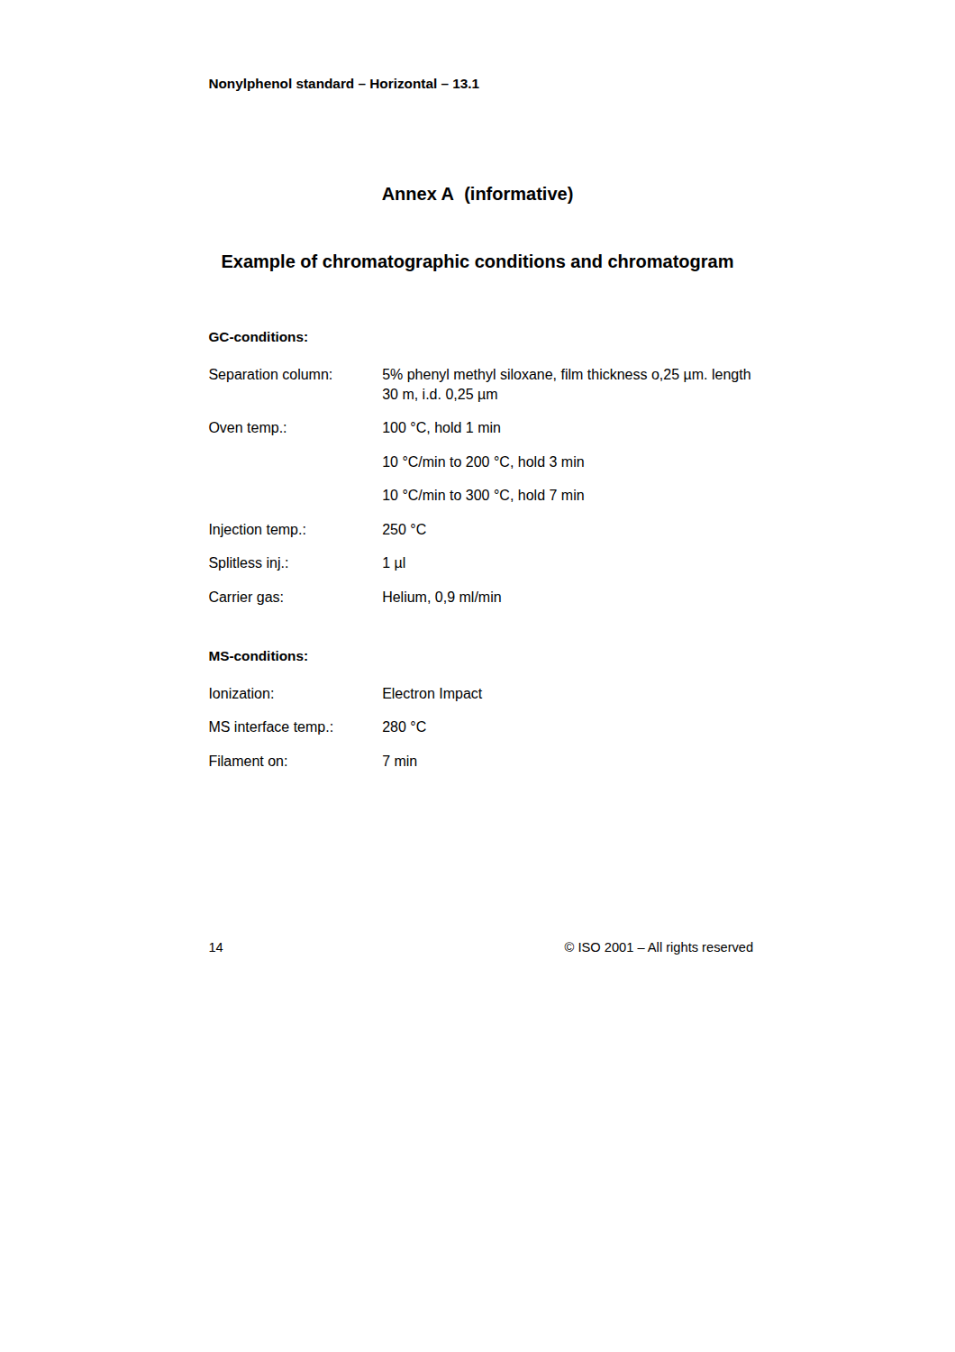Nonylphenol standard – Horizontal – 13.1
Annex A (informative)
Example of chromatographic conditions and chromatogram
GC-conditions:
| Separation column: | 5% phenyl methyl siloxane, film thickness o,25 µm. length 30 m, i.d. 0,25 µm |
| Oven temp.: | 100 °C, hold 1 min |
| | 10 °C/min to 200 °C, hold 3 min |
| | 10 °C/min to 300 °C, hold 7 min |
| Injection temp.: | 250 °C |
| Splitless inj.: | 1 µl |
| Carrier gas: | Helium, 0,9 ml/min |
MS-conditions:
| Ionization: | Electron Impact |
| MS interface temp.: | 280 °C |
| Filament on: | 7 min |
14
© ISO 2001 – All rights reserved